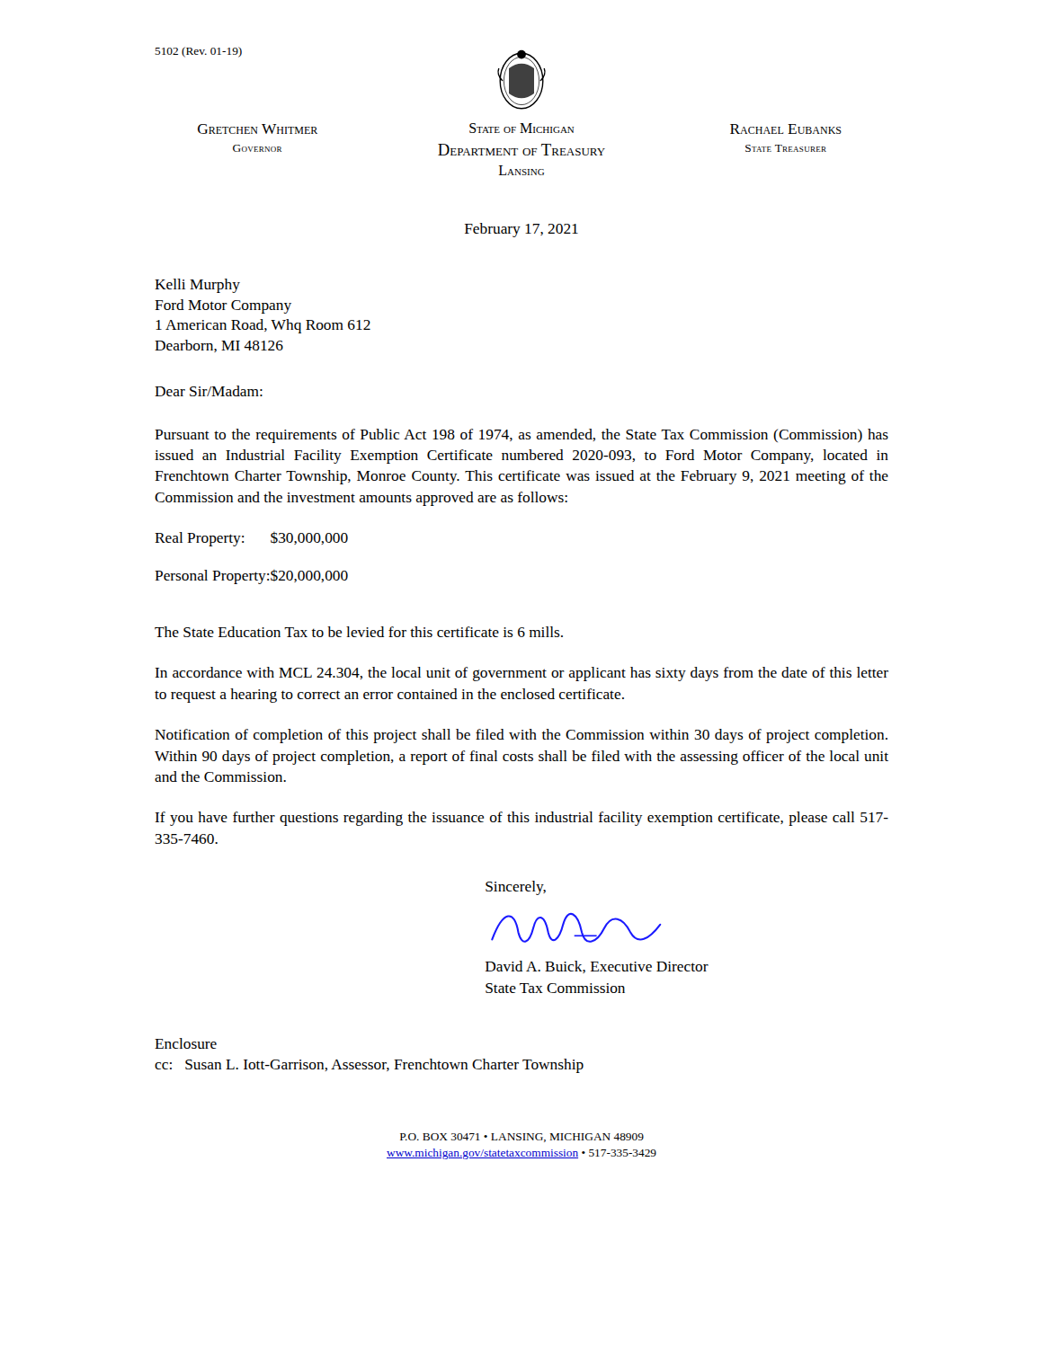5102 (Rev. 01-19)
| Gretchen Whitmer Governor | State of Michigan Department of Treasury Lansing | Rachael Eubanks State Treasurer |
February 17, 2021
Kelli Murphy
Ford Motor Company
1 American Road, Whq Room 612
Dearborn, MI 48126
Dear Sir/Madam:
Pursuant to the requirements of Public Act 198 of 1974, as amended, the State Tax Commission (Commission) has issued an Industrial Facility Exemption Certificate numbered 2020-093, to Ford Motor Company, located in Frenchtown Charter Township, Monroe County. This certificate was issued at the February 9, 2021 meeting of the Commission and the investment amounts approved are as follows:
| Real Property: | $30,000,000 |
| Personal Property: | $20,000,000 |
The State Education Tax to be levied for this certificate is 6 mills.
In accordance with MCL 24.304, the local unit of government or applicant has sixty days from the date of this letter to request a hearing to correct an error contained in the enclosed certificate.
Notification of completion of this project shall be filed with the Commission within 30 days of project completion. Within 90 days of project completion, a report of final costs shall be filed with the assessing officer of the local unit and the Commission.
If you have further questions regarding the issuance of this industrial facility exemption certificate, please call 517-335-7460.
Sincerely,
David A. Buick, Executive Director
State Tax Commission
Enclosure
cc: Susan L. Iott-Garrison, Assessor, Frenchtown Charter Township
P.O. BOX 30471 • LANSING, MICHIGAN 48909
www.michigan.gov/statetaxcommission • 517-335-3429